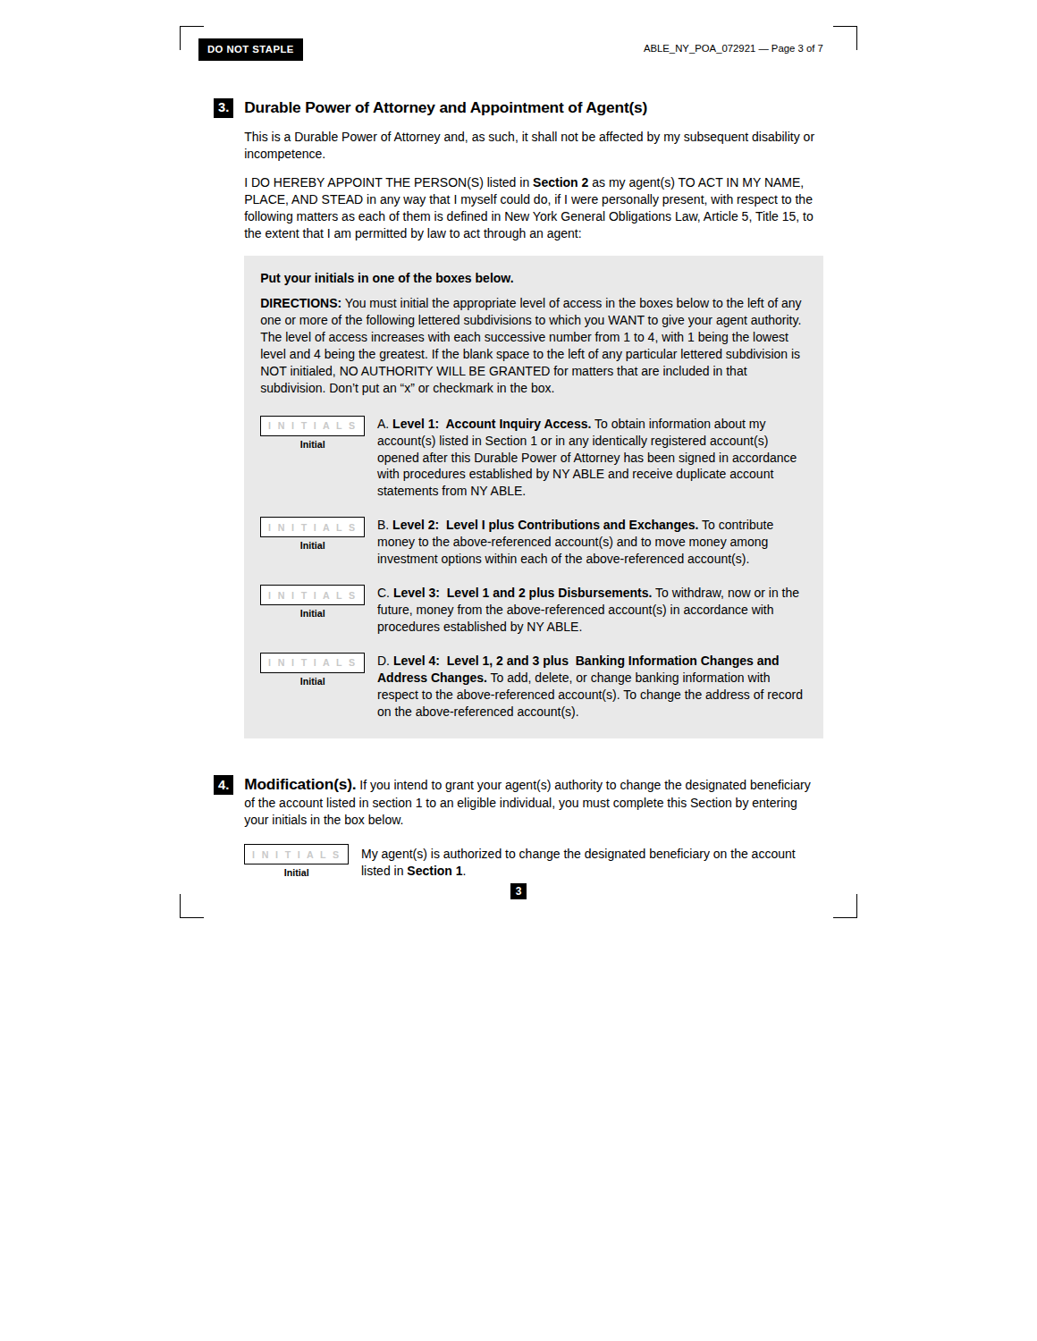DO NOT STAPLE
ABLE_NY_POA_072921 — Page 3 of 7
3.
Durable Power of Attorney and Appointment of Agent(s)
This is a Durable Power of Attorney and, as such, it shall not be affected by my subsequent disability or incompetence.
I DO HEREBY APPOINT THE PERSON(S) listed in Section 2 as my agent(s) TO ACT IN MY NAME, PLACE, AND STEAD in any way that I myself could do, if I were personally present, with respect to the following matters as each of them is defined in New York General Obligations Law, Article 5, Title 15, to the extent that I am permitted by law to act through an agent:
Put your initials in one of the boxes below.
DIRECTIONS: You must initial the appropriate level of access in the boxes below to the left of any one or more of the following lettered subdivisions to which you WANT to give your agent authority. The level of access increases with each successive number from 1 to 4, with 1 being the lowest level and 4 being the greatest. If the blank space to the left of any particular lettered subdivision is NOT initialed, NO AUTHORITY WILL BE GRANTED for matters that are included in that subdivision. Don’t put an “x” or checkmark in the box.
I N I T I A L S
Initial
A. Level 1: Account Inquiry Access. To obtain information about my account(s) listed in Section 1 or in any identically registered account(s) opened after this Durable Power of Attorney has been signed in accordance with procedures established by NY ABLE and receive duplicate account statements from NY ABLE.
I N I T I A L S
Initial
B. Level 2: Level I plus Contributions and Exchanges. To contribute money to the above-referenced account(s) and to move money among investment options within each of the above-referenced account(s).
I N I T I A L S
Initial
C. Level 3: Level 1 and 2 plus Disbursements. To withdraw, now or in the future, money from the above-referenced account(s) in accordance with procedures established by NY ABLE.
I N I T I A L S
Initial
D. Level 4: Level 1, 2 and 3 plus Banking Information Changes and Address Changes. To add, delete, or change banking information with respect to the above-referenced account(s). To change the address of record on the above-referenced account(s).
4.
Modification(s). If you intend to grant your agent(s) authority to change the designated beneficiary of the account listed in section 1 to an eligible individual, you must complete this Section by entering your initials in the box below.
I N I T I A L S
Initial
My agent(s) is authorized to change the designated beneficiary on the account listed in Section 1.
3